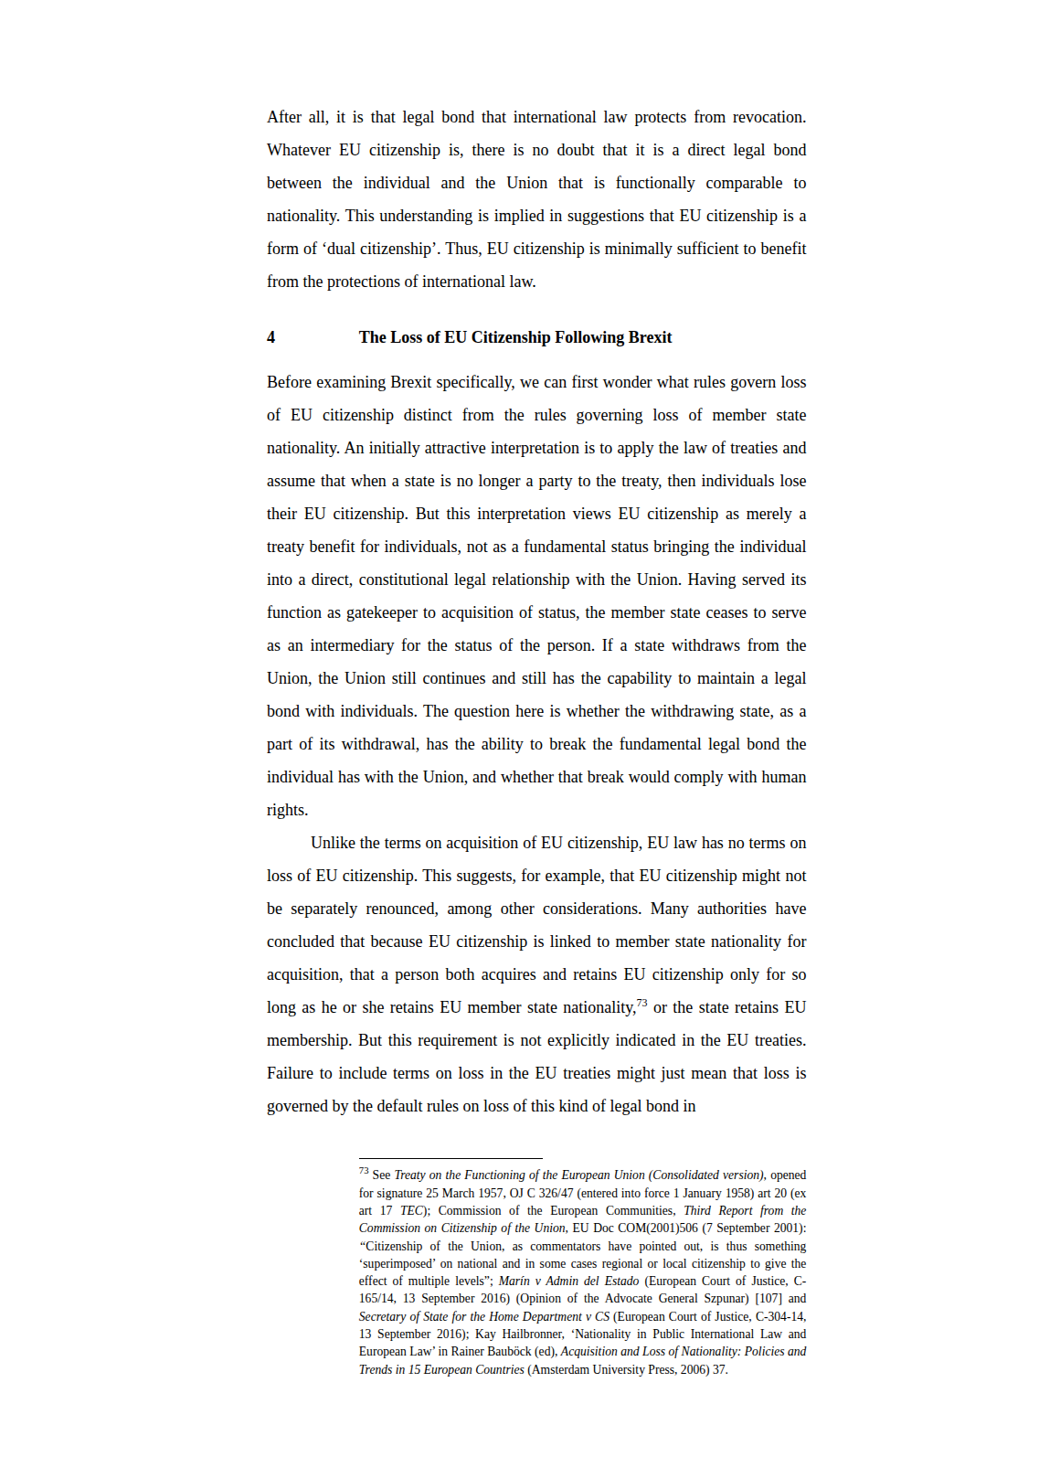After all, it is that legal bond that international law protects from revocation. Whatever EU citizenship is, there is no doubt that it is a direct legal bond between the individual and the Union that is functionally comparable to nationality. This understanding is implied in suggestions that EU citizenship is a form of ‘dual citizenship’. Thus, EU citizenship is minimally sufficient to benefit from the protections of international law.
4 The Loss of EU Citizenship Following Brexit
Before examining Brexit specifically, we can first wonder what rules govern loss of EU citizenship distinct from the rules governing loss of member state nationality. An initially attractive interpretation is to apply the law of treaties and assume that when a state is no longer a party to the treaty, then individuals lose their EU citizenship. But this interpretation views EU citizenship as merely a treaty benefit for individuals, not as a fundamental status bringing the individual into a direct, constitutional legal relationship with the Union. Having served its function as gatekeeper to acquisition of status, the member state ceases to serve as an intermediary for the status of the person. If a state withdraws from the Union, the Union still continues and still has the capability to maintain a legal bond with individuals. The question here is whether the withdrawing state, as a part of its withdrawal, has the ability to break the fundamental legal bond the individual has with the Union, and whether that break would comply with human rights.
Unlike the terms on acquisition of EU citizenship, EU law has no terms on loss of EU citizenship. This suggests, for example, that EU citizenship might not be separately renounced, among other considerations. Many authorities have concluded that because EU citizenship is linked to member state nationality for acquisition, that a person both acquires and retains EU citizenship only for so long as he or she retains EU member state nationality,73 or the state retains EU membership. But this requirement is not explicitly indicated in the EU treaties. Failure to include terms on loss in the EU treaties might just mean that loss is governed by the default rules on loss of this kind of legal bond in
73 See Treaty on the Functioning of the European Union (Consolidated version), opened for signature 25 March 1957, OJ C 326/47 (entered into force 1 January 1958) art 20 (ex art 17 TEC); Commission of the European Communities, Third Report from the Commission on Citizenship of the Union, EU Doc COM(2001)506 (7 September 2001): “Citizenship of the Union, as commentators have pointed out, is thus something ‘superimposed’ on national and in some cases regional or local citizenship to give the effect of multiple levels”; Marín v Admin del Estado (European Court of Justice, C-165/14, 13 September 2016) (Opinion of the Advocate General Szpunar) [107] and Secretary of State for the Home Department v CS (European Court of Justice, C-304-14, 13 September 2016); Kay Hailbronner, ‘Nationality in Public International Law and European Law’ in Rainer Bauböck (ed), Acquisition and Loss of Nationality: Policies and Trends in 15 European Countries (Amsterdam University Press, 2006) 37.